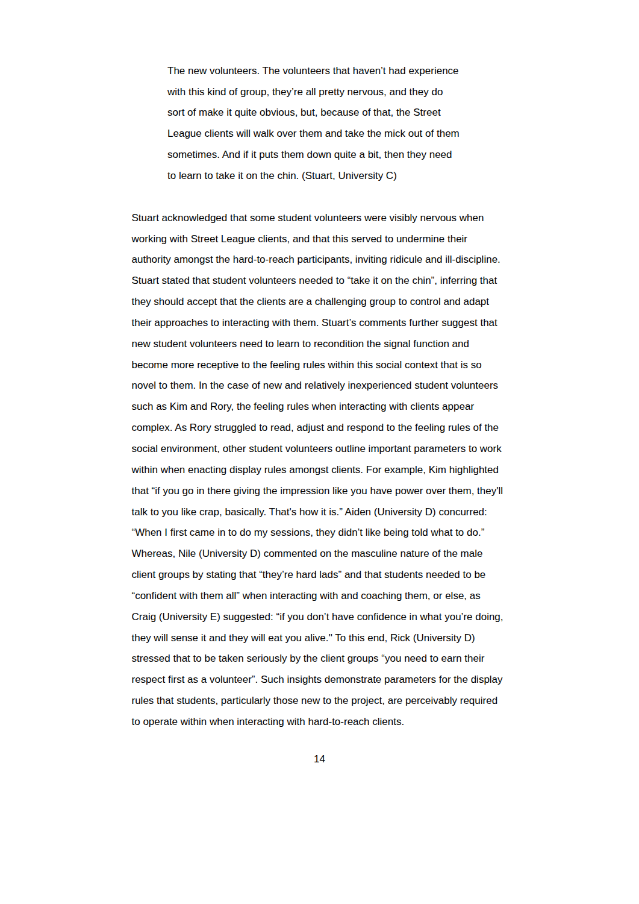The new volunteers. The volunteers that haven’t had experience with this kind of group, they’re all pretty nervous, and they do sort of make it quite obvious, but, because of that, the Street League clients will walk over them and take the mick out of them sometimes. And if it puts them down quite a bit, then they need to learn to take it on the chin. (Stuart, University C)
Stuart acknowledged that some student volunteers were visibly nervous when working with Street League clients, and that this served to undermine their authority amongst the hard-to-reach participants, inviting ridicule and ill-discipline. Stuart stated that student volunteers needed to “take it on the chin”, inferring that they should accept that the clients are a challenging group to control and adapt their approaches to interacting with them. Stuart’s comments further suggest that new student volunteers need to learn to recondition the signal function and become more receptive to the feeling rules within this social context that is so novel to them. In the case of new and relatively inexperienced student volunteers such as Kim and Rory, the feeling rules when interacting with clients appear complex. As Rory struggled to read, adjust and respond to the feeling rules of the social environment, other student volunteers outline important parameters to work within when enacting display rules amongst clients. For example, Kim highlighted that “if you go in there giving the impression like you have power over them, they'll talk to you like crap, basically. That's how it is.” Aiden (University D) concurred: “When I first came in to do my sessions, they didn’t like being told what to do.” Whereas, Nile (University D) commented on the masculine nature of the male client groups by stating that “they’re hard lads” and that students needed to be “confident with them all” when interacting with and coaching them, or else, as Craig (University E) suggested: “if you don’t have confidence in what you’re doing, they will sense it and they will eat you alive.'' To this end, Rick (University D) stressed that to be taken seriously by the client groups “you need to earn their respect first as a volunteer”. Such insights demonstrate parameters for the display rules that students, particularly those new to the project, are perceivably required to operate within when interacting with hard-to-reach clients.
14